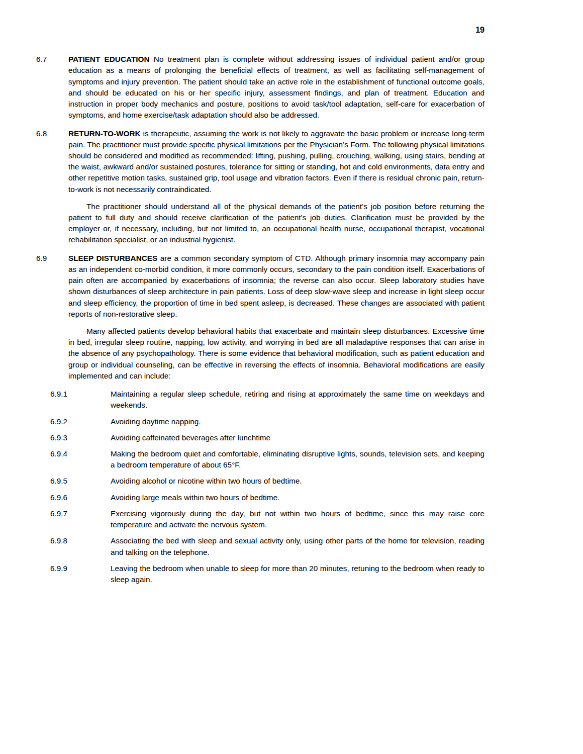19
6.7
PATIENT EDUCATION No treatment plan is complete without addressing issues of individual patient and/or group education as a means of prolonging the beneficial effects of treatment, as well as facilitating self-management of symptoms and injury prevention. The patient should take an active role in the establishment of functional outcome goals, and should be educated on his or her specific injury, assessment findings, and plan of treatment. Education and instruction in proper body mechanics and posture, positions to avoid task/tool adaptation, self-care for exacerbation of symptoms, and home exercise/task adaptation should also be addressed.
6.8
RETURN-TO-WORK is therapeutic, assuming the work is not likely to aggravate the basic problem or increase long-term pain. The practitioner must provide specific physical limitations per the Physician’s Form. The following physical limitations should be considered and modified as recommended: lifting, pushing, pulling, crouching, walking, using stairs, bending at the waist, awkward and/or sustained postures, tolerance for sitting or standing, hot and cold environments, data entry and other repetitive motion tasks, sustained grip, tool usage and vibration factors. Even if there is residual chronic pain, return-to-work is not necessarily contraindicated.
The practitioner should understand all of the physical demands of the patient’s job position before returning the patient to full duty and should receive clarification of the patient’s job duties. Clarification must be provided by the employer or, if necessary, including, but not limited to, an occupational health nurse, occupational therapist, vocational rehabilitation specialist, or an industrial hygienist.
6.9
SLEEP DISTURBANCES are a common secondary symptom of CTD. Although primary insomnia may accompany pain as an independent co-morbid condition, it more commonly occurs, secondary to the pain condition itself. Exacerbations of pain often are accompanied by exacerbations of insomnia; the reverse can also occur. Sleep laboratory studies have shown disturbances of sleep architecture in pain patients. Loss of deep slow-wave sleep and increase in light sleep occur and sleep efficiency, the proportion of time in bed spent asleep, is decreased. These changes are associated with patient reports of non-restorative sleep.
Many affected patients develop behavioral habits that exacerbate and maintain sleep disturbances. Excessive time in bed, irregular sleep routine, napping, low activity, and worrying in bed are all maladaptive responses that can arise in the absence of any psychopathology. There is some evidence that behavioral modification, such as patient education and group or individual counseling, can be effective in reversing the effects of insomnia. Behavioral modifications are easily implemented and can include:
6.9.1
Maintaining a regular sleep schedule, retiring and rising at approximately the same time on weekdays and weekends.
6.9.2
Avoiding daytime napping.
6.9.3
Avoiding caffeinated beverages after lunchtime
6.9.4
Making the bedroom quiet and comfortable, eliminating disruptive lights, sounds, television sets, and keeping a bedroom temperature of about 65°F.
6.9.5
Avoiding alcohol or nicotine within two hours of bedtime.
6.9.6
Avoiding large meals within two hours of bedtime.
6.9.7
Exercising vigorously during the day, but not within two hours of bedtime, since this may raise core temperature and activate the nervous system.
6.9.8
Associating the bed with sleep and sexual activity only, using other parts of the home for television, reading and talking on the telephone.
6.9.9
Leaving the bedroom when unable to sleep for more than 20 minutes, retuning to the bedroom when ready to sleep again.